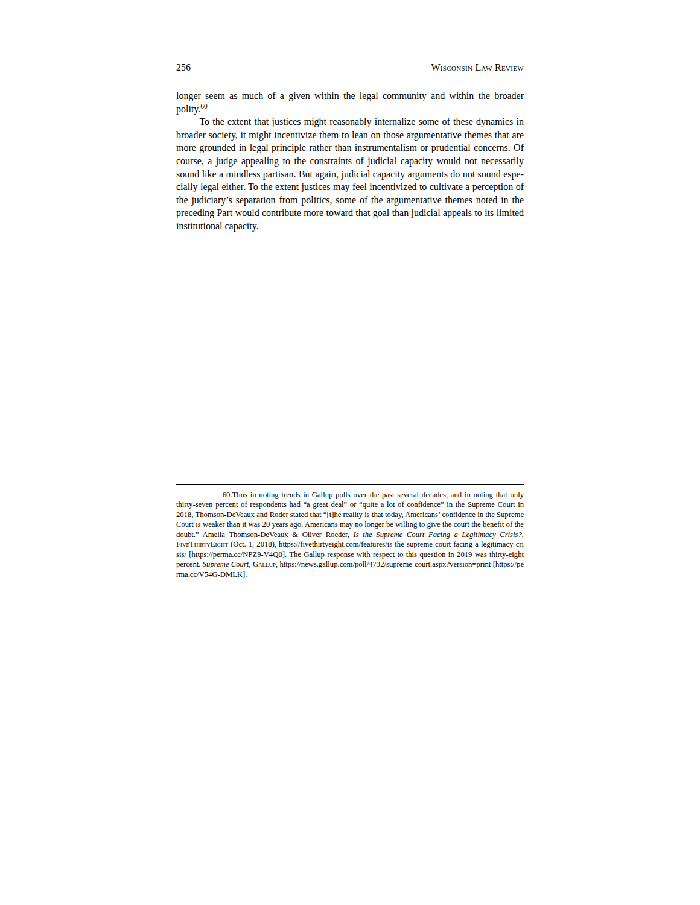256 Wisconsin Law Review
longer seem as much of a given within the legal community and within the broader polity.60
To the extent that justices might reasonably internalize some of these dynamics in broader society, it might incentivize them to lean on those argumentative themes that are more grounded in legal principle rather than instrumentalism or prudential concerns. Of course, a judge appealing to the constraints of judicial capacity would not necessarily sound like a mindless partisan. But again, judicial capacity arguments do not sound especially legal either. To the extent justices may feel incentivized to cultivate a perception of the judiciary’s separation from politics, some of the argumentative themes noted in the preceding Part would contribute more toward that goal than judicial appeals to its limited institutional capacity.
60. Thus in noting trends in Gallup polls over the past several decades, and in noting that only thirty-seven percent of respondents had “a great deal” or “quite a lot of confidence” in the Supreme Court in 2018, Thomson-DeVeaux and Roder stated that “[t]he reality is that today, Americans’ confidence in the Supreme Court is weaker than it was 20 years ago. Americans may no longer be willing to give the court the benefit of the doubt.” Amelia Thomson-DeVeaux & Oliver Roeder, Is the Supreme Court Facing a Legitimacy Crisis?, FiveThirtyEight (Oct. 1, 2018), https://fivethirtyeight.com/features/is-the-supreme-court-facing-a-legitimacy-crisis/ [https://perma.cc/NPZ9-V4Q8]. The Gallup response with respect to this question in 2019 was thirty-eight percent. Supreme Court, Gallup, https://news.gallup.com/poll/4732/supreme-court.aspx?version=print [https://perma.cc/V54G-DMLK].